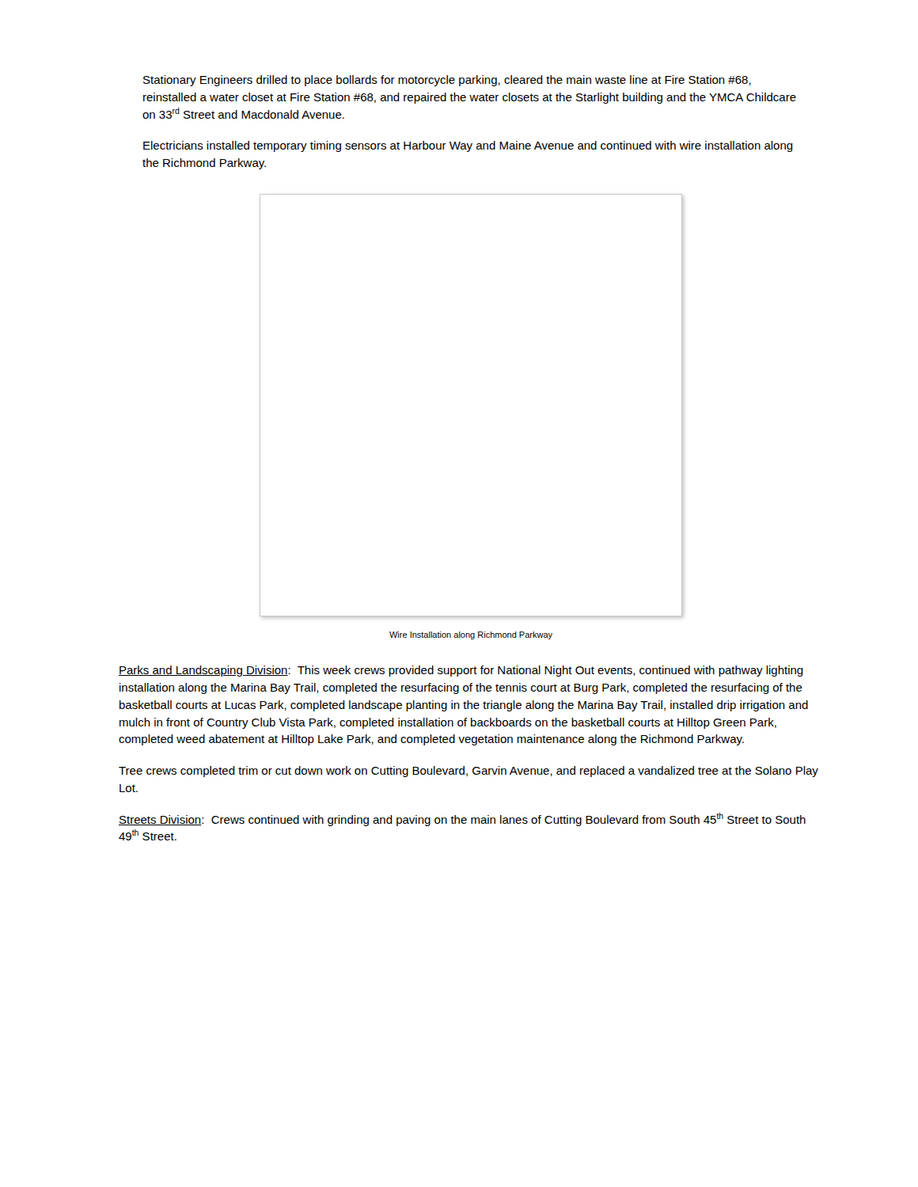Stationary Engineers drilled to place bollards for motorcycle parking, cleared the main waste line at Fire Station #68, reinstalled a water closet at Fire Station #68, and repaired the water closets at the Starlight building and the YMCA Childcare on 33rd Street and Macdonald Avenue.
Electricians installed temporary timing sensors at Harbour Way and Maine Avenue and continued with wire installation along the Richmond Parkway.
Wire Installation along Richmond Parkway
Parks and Landscaping Division: This week crews provided support for National Night Out events, continued with pathway lighting installation along the Marina Bay Trail, completed the resurfacing of the tennis court at Burg Park, completed the resurfacing of the basketball courts at Lucas Park, completed landscape planting in the triangle along the Marina Bay Trail, installed drip irrigation and mulch in front of Country Club Vista Park, completed installation of backboards on the basketball courts at Hilltop Green Park, completed weed abatement at Hilltop Lake Park, and completed vegetation maintenance along the Richmond Parkway.
Tree crews completed trim or cut down work on Cutting Boulevard, Garvin Avenue, and replaced a vandalized tree at the Solano Play Lot.
Streets Division: Crews continued with grinding and paving on the main lanes of Cutting Boulevard from South 45th Street to South 49th Street.